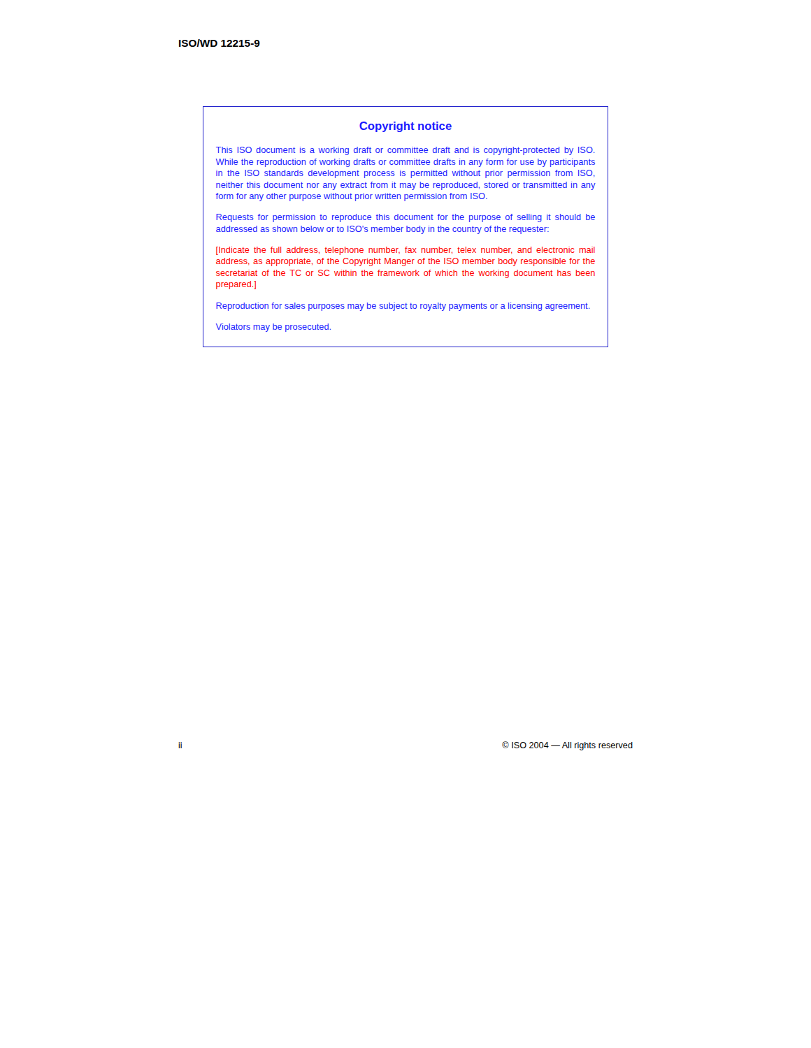ISO/WD 12215-9
Copyright notice
This ISO document is a working draft or committee draft and is copyright-protected by ISO. While the reproduction of working drafts or committee drafts in any form for use by participants in the ISO standards development process is permitted without prior permission from ISO, neither this document nor any extract from it may be reproduced, stored or transmitted in any form for any other purpose without prior written permission from ISO.
Requests for permission to reproduce this document for the purpose of selling it should be addressed as shown below or to ISO's member body in the country of the requester:
[Indicate the full address, telephone number, fax number, telex number, and electronic mail address, as appropriate, of the Copyright Manger of the ISO member body responsible for the secretariat of the TC or SC within the framework of which the working document has been prepared.]
Reproduction for sales purposes may be subject to royalty payments or a licensing agreement.
Violators may be prosecuted.
ii
© ISO 2004 — All rights reserved